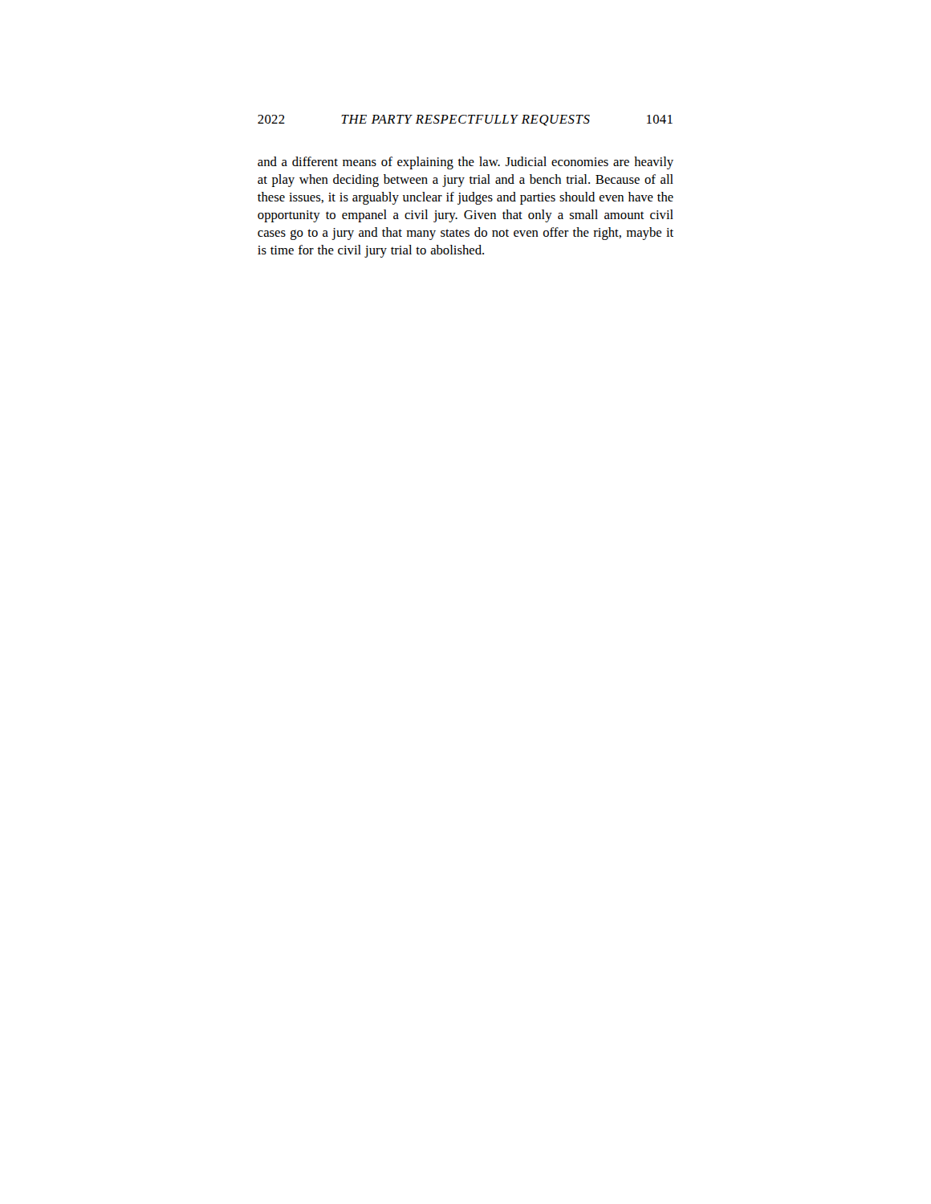2022 The Party Respectfully Requests 1041
and a different means of explaining the law. Judicial economies are heavily at play when deciding between a jury trial and a bench trial. Because of all these issues, it is arguably unclear if judges and parties should even have the opportunity to empanel a civil jury. Given that only a small amount civil cases go to a jury and that many states do not even offer the right, maybe it is time for the civil jury trial to abolished.